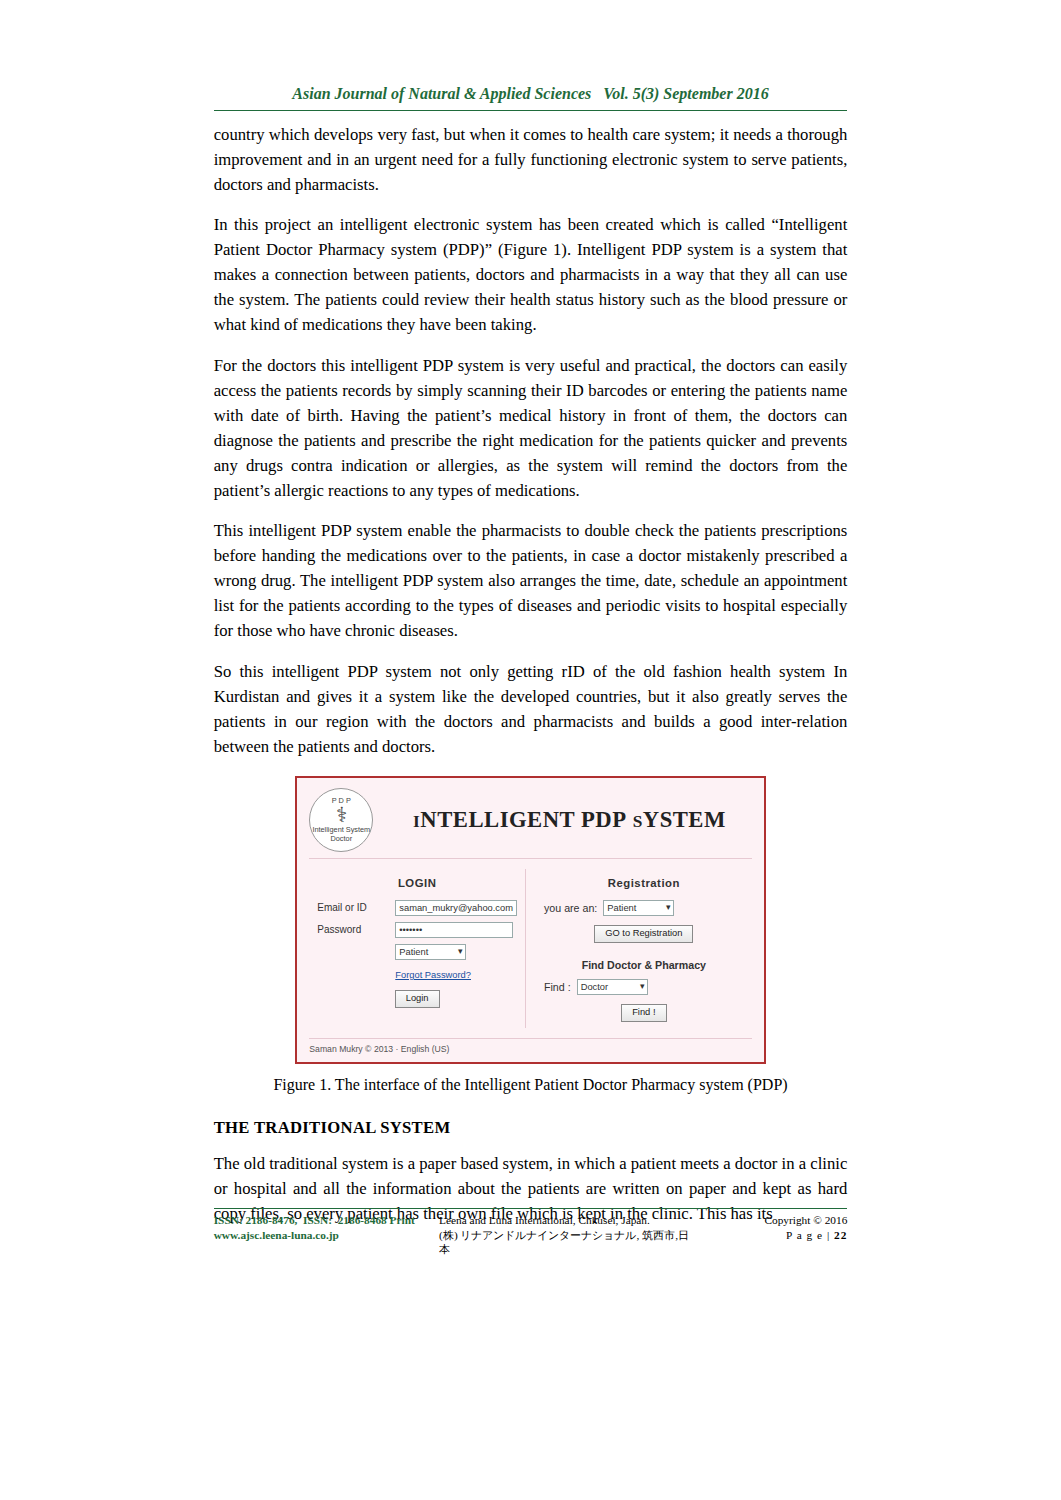Asian Journal of Natural & Applied Sciences Vol. 5(3) September 2016
country which develops very fast, but when it comes to health care system; it needs a thorough improvement and in an urgent need for a fully functioning electronic system to serve patients, doctors and pharmacists.
In this project an intelligent electronic system has been created which is called “Intelligent Patient Doctor Pharmacy system (PDP)” (Figure 1). Intelligent PDP system is a system that makes a connection between patients, doctors and pharmacists in a way that they all can use the system. The patients could review their health status history such as the blood pressure or what kind of medications they have been taking.
For the doctors this intelligent PDP system is very useful and practical, the doctors can easily access the patients records by simply scanning their ID barcodes or entering the patients name with date of birth. Having the patient’s medical history in front of them, the doctors can diagnose the patients and prescribe the right medication for the patients quicker and prevents any drugs contra indication or allergies, as the system will remind the doctors from the patient’s allergic reactions to any types of medications.
This intelligent PDP system enable the pharmacists to double check the patients prescriptions before handing the medications over to the patients, in case a doctor mistakenly prescribed a wrong drug. The intelligent PDP system also arranges the time, date, schedule an appointment list for the patients according to the types of diseases and periodic visits to hospital especially for those who have chronic diseases.
So this intelligent PDP system not only getting rID of the old fashion health system In Kurdistan and gives it a system like the developed countries, but it also greatly serves the patients in our region with the doctors and pharmacists and builds a good inter-relation between the patients and doctors.
P D P
⚕
Intelligent System
Doctor
INTELLIGENT PDP SYSTEM
LOGIN
Email or ID saman_mukry@yahoo.com
Password •••••••
Patient
Forgot Password?
Login
Registration
you are an: Patient
GO to Registration
Find Doctor & Pharmacy
Find : Doctor
Find !
Saman Mukry © 2013 · English (US)
Figure 1. The interface of the Intelligent Patient Doctor Pharmacy system (PDP)
THE TRADITIONAL SYSTEM
The old traditional system is a paper based system, in which a patient meets a doctor in a clinic or hospital and all the information about the patients are written on paper and kept as hard copy files, so every patient has their own file which is kept in the clinic. This has its
ISSN: 2186-8476, ISSN: 2186-8468 Print
www.ajsc.leena-luna.co.jp
Leena and Luna International, Chkusei, Japan.
(株) リナアンドルナインターナショナル, 筑西市,日本
Copyright © 2016
P a g e | 22